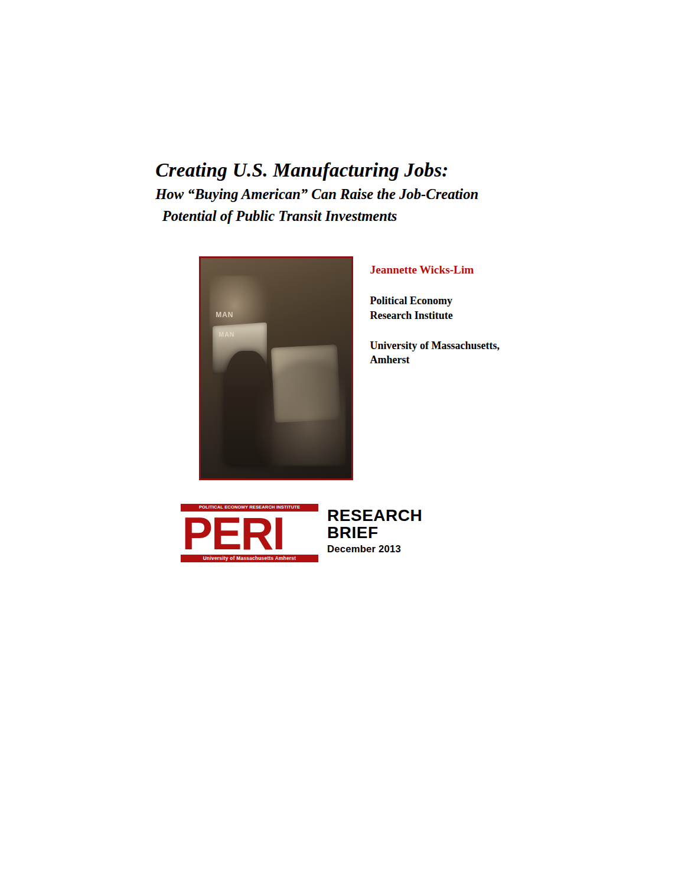Creating U.S. Manufacturing Jobs:
How “Buying American” Can Raise the Job-Creation
Potential of Public Transit Investments
MAN
MAN
Jeannette Wicks-Lim
Political Economy
Research Institute
University of Massachusetts,
Amherst
POLITICAL ECONOMY RESEARCH INSTITUTE
PERI
University of Massachusetts Amherst
RESEARCH
BRIEF
December 2013